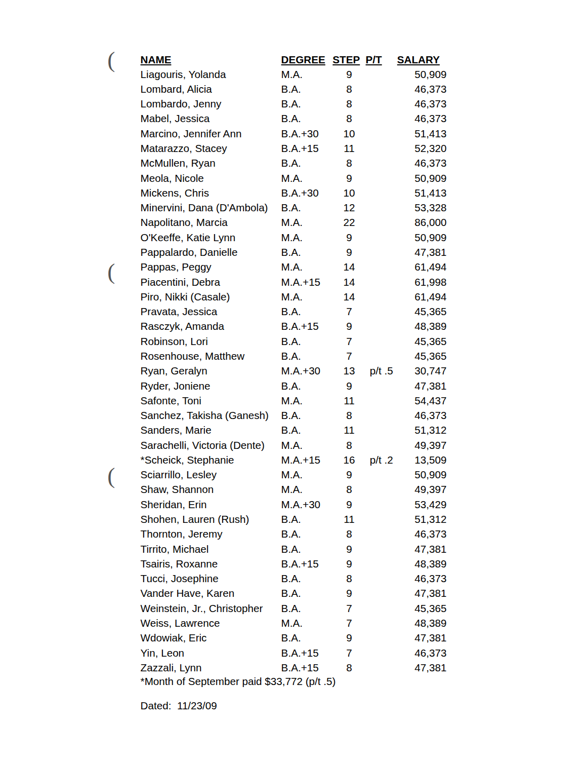(
(
(
| NAME | DEGREE | STEP | P/T | SALARY |
| --- | --- | --- | --- | --- |
| Liagouris, Yolanda | M.A. | 9 | | 50,909 |
| Lombard, Alicia | B.A. | 8 | | 46,373 |
| Lombardo, Jenny | B.A. | 8 | | 46,373 |
| Mabel, Jessica | B.A. | 8 | | 46,373 |
| Marcino, Jennifer Ann | B.A.+30 | 10 | | 51,413 |
| Matarazzo, Stacey | B.A.+15 | 11 | | 52,320 |
| McMullen, Ryan | B.A. | 8 | | 46,373 |
| Meola, Nicole | M.A. | 9 | | 50,909 |
| Mickens, Chris | B.A.+30 | 10 | | 51,413 |
| Minervini, Dana (D'Ambola) | B.A. | 12 | | 53,328 |
| Napolitano, Marcia | M.A. | 22 | | 86,000 |
| O'Keeffe, Katie Lynn | M.A. | 9 | | 50,909 |
| Pappalardo, Danielle | B.A. | 9 | | 47,381 |
| Pappas, Peggy | M.A. | 14 | | 61,494 |
| Piacentini, Debra | M.A.+15 | 14 | | 61,998 |
| Piro, Nikki (Casale) | M.A. | 14 | | 61,494 |
| Pravata, Jessica | B.A. | 7 | | 45,365 |
| Rasczyk, Amanda | B.A.+15 | 9 | | 48,389 |
| Robinson, Lori | B.A. | 7 | | 45,365 |
| Rosenhouse, Matthew | B.A. | 7 | | 45,365 |
| Ryan, Geralyn | M.A.+30 | 13 | p/t .5 | 30,747 |
| Ryder, Joniene | B.A. | 9 | | 47,381 |
| Safonte, Toni | M.A. | 11 | | 54,437 |
| Sanchez, Takisha (Ganesh) | B.A. | 8 | | 46,373 |
| Sanders, Marie | B.A. | 11 | | 51,312 |
| Sarachelli, Victoria (Dente) | M.A. | 8 | | 49,397 |
| *Scheick, Stephanie | M.A.+15 | 16 | p/t .2 | 13,509 |
| Sciarrillo, Lesley | M.A. | 9 | | 50,909 |
| Shaw, Shannon | M.A. | 8 | | 49,397 |
| Sheridan, Erin | M.A.+30 | 9 | | 53,429 |
| Shohen, Lauren (Rush) | B.A. | 11 | | 51,312 |
| Thornton, Jeremy | B.A. | 8 | | 46,373 |
| Tirrito, Michael | B.A. | 9 | | 47,381 |
| Tsairis, Roxanne | B.A.+15 | 9 | | 48,389 |
| Tucci, Josephine | B.A. | 8 | | 46,373 |
| Vander Have, Karen | B.A. | 9 | | 47,381 |
| Weinstein, Jr., Christopher | B.A. | 7 | | 45,365 |
| Weiss, Lawrence | M.A. | 7 | | 48,389 |
| Wdowiak, Eric | B.A. | 9 | | 47,381 |
| Yin, Leon | B.A.+15 | 7 | | 46,373 |
| Zazzali, Lynn | B.A.+15 | 8 | | 47,381 |
*Month of September paid $33,772 (p/t .5)
Dated: 11/23/09